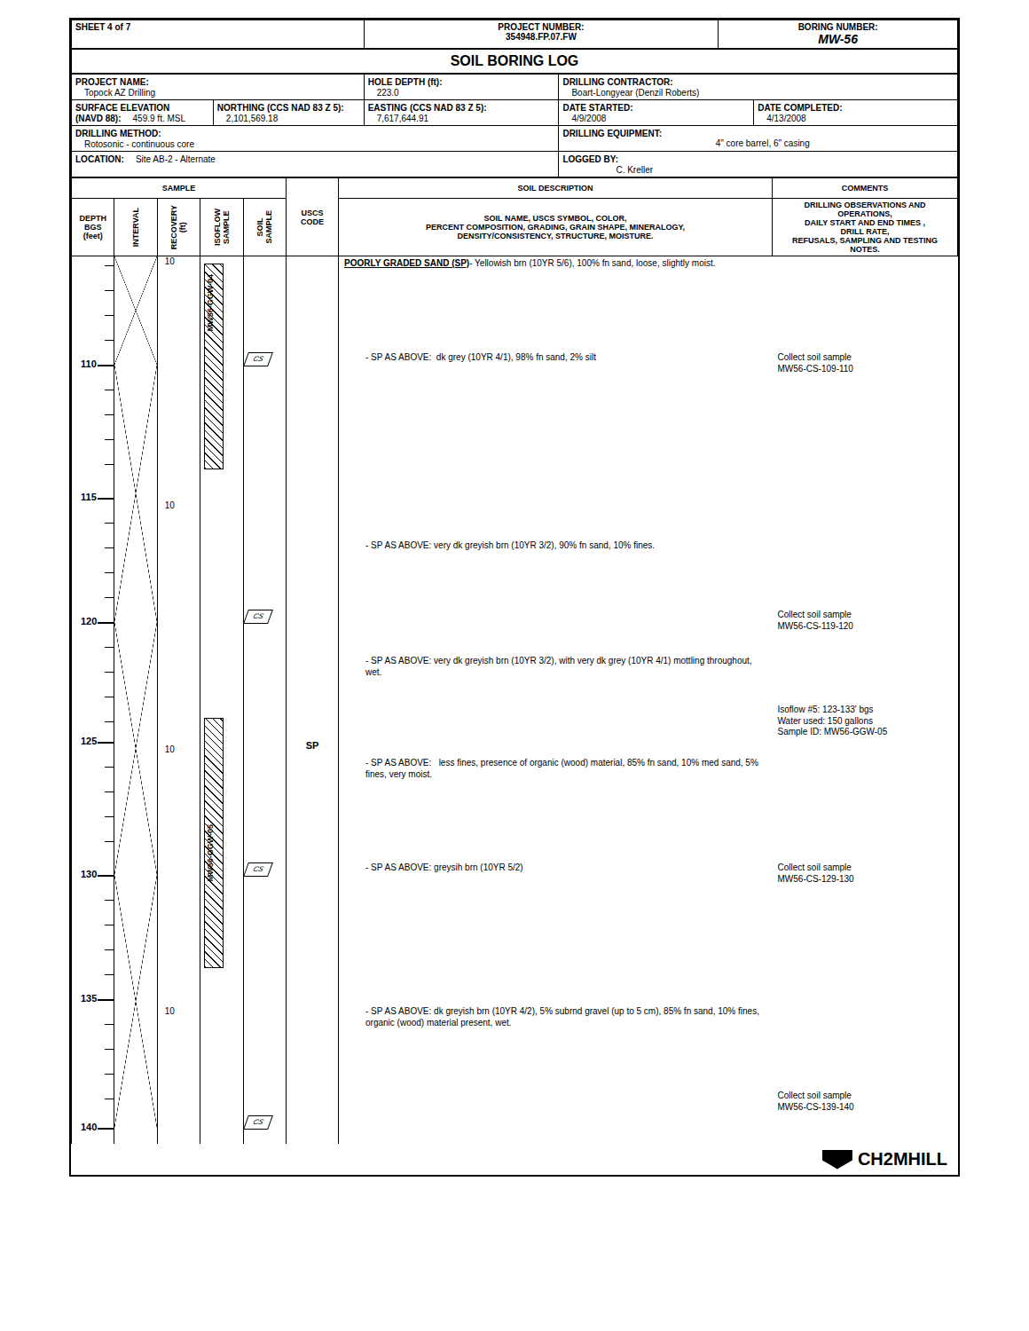| SHEET 4 of 7 | PROJECT NUMBER: 354948.FP.07.FW | BORING NUMBER: MW-56 |
| SOIL BORING LOG |
| PROJECT NAME: Topock AZ Drilling | HOLE DEPTH (ft): 223.0 | DRILLING CONTRACTOR: Boart-Longyear (Denzil Roberts) |
| SURFACE ELEVATION (NAVD 88): 459.9 ft. MSL | NORTHING (CCS NAD 83 Z 5): 2,101,569.18 | EASTING (CCS NAD 83 Z 5): 7,617,644.91 | DATE STARTED: 4/9/2008 | DATE COMPLETED: 4/13/2008 |
| DRILLING METHOD: Rotosonic - continuous core | DRILLING EQUIPMENT: 4" core barrel, 6" casing |
| LOCATION: Site AB-2 - Alternate | LOGGED BY: C. Kreller |
| SAMPLE | USCS CODE | SOIL DESCRIPTION | COMMENTS |
| --- | --- | --- | --- |
| DEPTH BGS (feet) | INTERVAL | RECOVERY (ft) | ISOFLOW SAMPLE | SOIL SAMPLE | SOIL NAME, USCS SYMBOL, COLOR, PERCENT COMPOSITION, GRADING, GRAIN SHAPE, MINERALOGY, DENSITY/CONSISTENCY, STRUCTURE, MOISTURE. | DRILLING OBSERVATIONS AND OPERATIONS, DAILY START AND END TIMES , DRILL RATE, REFUSALS, SAMPLING AND TESTING NOTES. |
| 110 115 120 125 130 135 140 | | 10 10 10 10 | MW56-GGW-04 MW56-GGW-05 | CS CS CS CS | SP | POORLY GRADED SAND (SP) - Yellowish brn (10YR 5/6), 100% fn sand, loose, slightly moist. - SP AS ABOVE: dk grey (10YR 4/1), 98% fn sand, 2% silt - SP AS ABOVE: very dk greyish brn (10YR 3/2), 90% fn sand, 10% fines. - SP AS ABOVE: very dk greyish brn (10YR 3/2), with very dk grey (10YR 4/1) mottling throughout, wet. - SP AS ABOVE: less fines, presence of organic (wood) material, 85% fn sand, 10% med sand, 5% fines, very moist. - SP AS ABOVE: greysih brn (10YR 5/2) - SP AS ABOVE: dk greyish brn (10YR 4/2), 5% subrnd gravel (up to 5 cm), 85% fn sand, 10% fines, organic (wood) material present, wet. | Collect soil sample MW56-CS-109-110 Collect soil sample MW56-CS-119-120 Isoflow #5: 123-133' bgs Water used: 150 gallons Sample ID: MW56-GGW-05 Collect soil sample MW56-CS-129-130 Collect soil sample MW56-CS-139-140 |
CH2MHILL